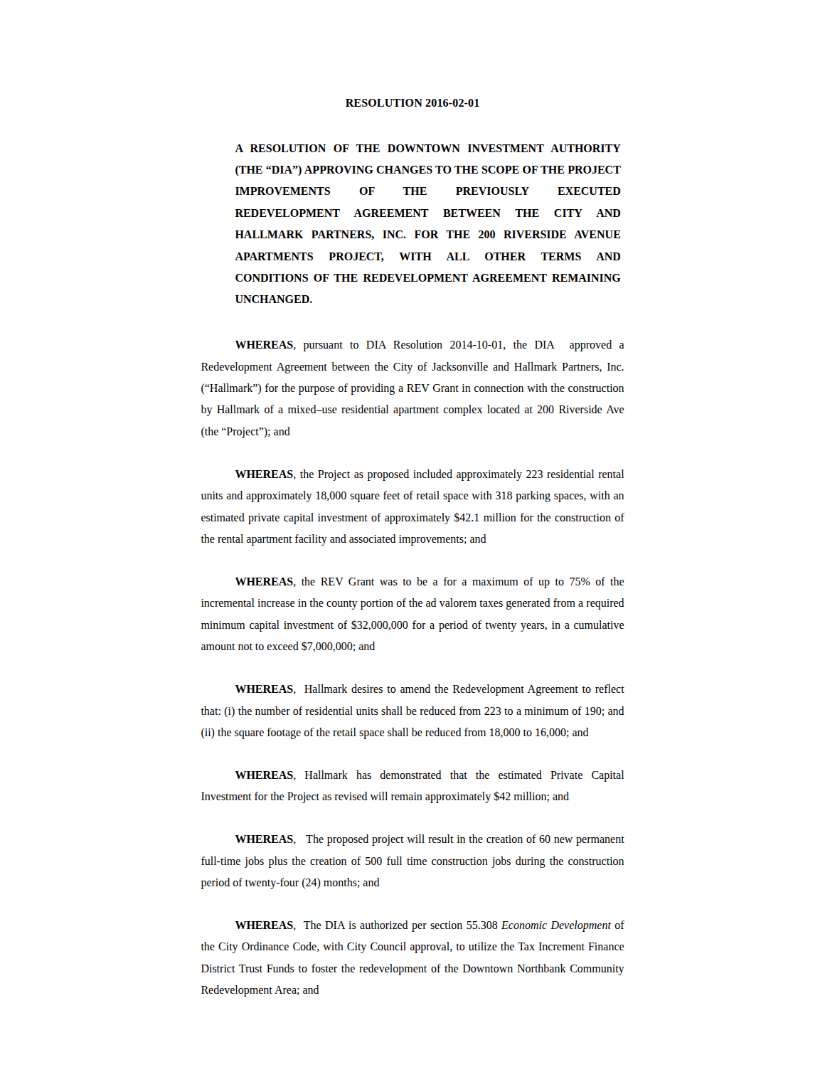RESOLUTION 2016-02-01
A RESOLUTION OF THE DOWNTOWN INVESTMENT AUTHORITY (THE “DIA”) APPROVING CHANGES TO THE SCOPE OF THE PROJECT IMPROVEMENTS OF THE PREVIOUSLY EXECUTED REDEVELOPMENT AGREEMENT BETWEEN THE CITY AND HALLMARK PARTNERS, INC. FOR THE 200 RIVERSIDE AVENUE APARTMENTS PROJECT, WITH ALL OTHER TERMS AND CONDITIONS OF THE REDEVELOPMENT AGREEMENT REMAINING UNCHANGED.
WHEREAS, pursuant to DIA Resolution 2014-10-01, the DIA approved a Redevelopment Agreement between the City of Jacksonville and Hallmark Partners, Inc. (“Hallmark”) for the purpose of providing a REV Grant in connection with the construction by Hallmark of a mixed–use residential apartment complex located at 200 Riverside Ave (the “Project”); and
WHEREAS, the Project as proposed included approximately 223 residential rental units and approximately 18,000 square feet of retail space with 318 parking spaces, with an estimated private capital investment of approximately $42.1 million for the construction of the rental apartment facility and associated improvements; and
WHEREAS, the REV Grant was to be a for a maximum of up to 75% of the incremental increase in the county portion of the ad valorem taxes generated from a required minimum capital investment of $32,000,000 for a period of twenty years, in a cumulative amount not to exceed $7,000,000; and
WHEREAS, Hallmark desires to amend the Redevelopment Agreement to reflect that: (i) the number of residential units shall be reduced from 223 to a minimum of 190; and (ii) the square footage of the retail space shall be reduced from 18,000 to 16,000; and
WHEREAS, Hallmark has demonstrated that the estimated Private Capital Investment for the Project as revised will remain approximately $42 million; and
WHEREAS, The proposed project will result in the creation of 60 new permanent full-time jobs plus the creation of 500 full time construction jobs during the construction period of twenty-four (24) months; and
WHEREAS, The DIA is authorized per section 55.308 Economic Development of the City Ordinance Code, with City Council approval, to utilize the Tax Increment Finance District Trust Funds to foster the redevelopment of the Downtown Northbank Community Redevelopment Area; and